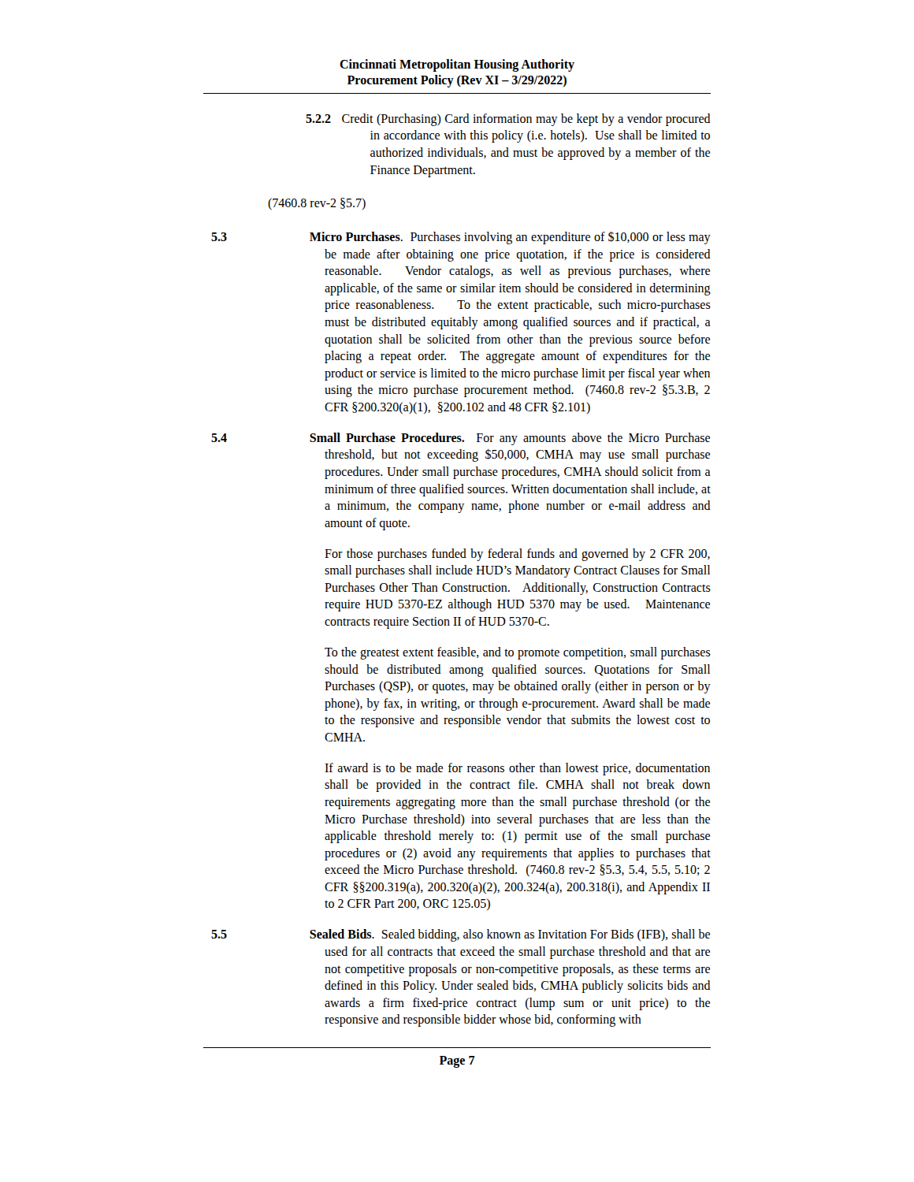Cincinnati Metropolitan Housing Authority Procurement Policy (Rev XI – 3/29/2022)
5.2.2 Credit (Purchasing) Card information may be kept by a vendor procured in accordance with this policy (i.e. hotels). Use shall be limited to authorized individuals, and must be approved by a member of the Finance Department.
(7460.8 rev-2 §5.7)
5.3 Micro Purchases. Purchases involving an expenditure of $10,000 or less may be made after obtaining one price quotation, if the price is considered reasonable. Vendor catalogs, as well as previous purchases, where applicable, of the same or similar item should be considered in determining price reasonableness. To the extent practicable, such micro-purchases must be distributed equitably among qualified sources and if practical, a quotation shall be solicited from other than the previous source before placing a repeat order. The aggregate amount of expenditures for the product or service is limited to the micro purchase limit per fiscal year when using the micro purchase procurement method. (7460.8 rev-2 §5.3.B, 2 CFR §200.320(a)(1), §200.102 and 48 CFR §2.101)
5.4 Small Purchase Procedures. For any amounts above the Micro Purchase threshold, but not exceeding $50,000, CMHA may use small purchase procedures. Under small purchase procedures, CMHA should solicit from a minimum of three qualified sources. Written documentation shall include, at a minimum, the company name, phone number or e-mail address and amount of quote.
For those purchases funded by federal funds and governed by 2 CFR 200, small purchases shall include HUD’s Mandatory Contract Clauses for Small Purchases Other Than Construction. Additionally, Construction Contracts require HUD 5370-EZ although HUD 5370 may be used. Maintenance contracts require Section II of HUD 5370-C.
To the greatest extent feasible, and to promote competition, small purchases should be distributed among qualified sources. Quotations for Small Purchases (QSP), or quotes, may be obtained orally (either in person or by phone), by fax, in writing, or through e-procurement. Award shall be made to the responsive and responsible vendor that submits the lowest cost to CMHA.
If award is to be made for reasons other than lowest price, documentation shall be provided in the contract file. CMHA shall not break down requirements aggregating more than the small purchase threshold (or the Micro Purchase threshold) into several purchases that are less than the applicable threshold merely to: (1) permit use of the small purchase procedures or (2) avoid any requirements that applies to purchases that exceed the Micro Purchase threshold. (7460.8 rev-2 §5.3, 5.4, 5.5, 5.10; 2 CFR §§200.319(a), 200.320(a)(2), 200.324(a), 200.318(i), and Appendix II to 2 CFR Part 200, ORC 125.05)
5.5 Sealed Bids. Sealed bidding, also known as Invitation For Bids (IFB), shall be used for all contracts that exceed the small purchase threshold and that are not competitive proposals or non-competitive proposals, as these terms are defined in this Policy. Under sealed bids, CMHA publicly solicits bids and awards a firm fixed-price contract (lump sum or unit price) to the responsive and responsible bidder whose bid, conforming with
Page 7